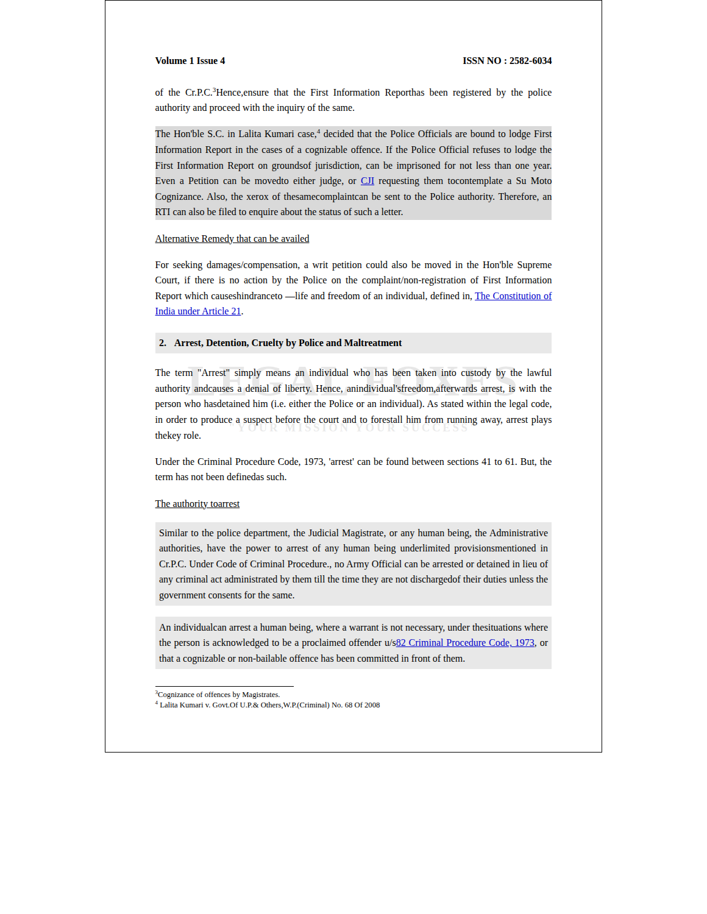LEGAL FOXES "YOUR MISSION YOUR SUCCESS"
Volume 1 Issue 4 ISSN NO : 2582-6034
of the Cr.P.C.3Hence,ensure that the First Information Reporthas been registered by the police authority and proceed with the inquiry of the same.
The Hon'ble S.C. in Lalita Kumari case,4 decided that the Police Officials are bound to lodge First Information Report in the cases of a cognizable offence. If the Police Official refuses to lodge the First Information Report on groundsof jurisdiction, can be imprisoned for not less than one year. Even a Petition can be movedto either judge, or CJI requesting them tocontemplate a Su Moto Cognizance. Also, the xerox of thesamecomplaintcan be sent to the Police authority. Therefore, an RTI can also be filed to enquire about the status of such a letter.
Alternative Remedy that can be availed
For seeking damages/compensation, a writ petition could also be moved in the Hon'ble Supreme Court, if there is no action by the Police on the complaint/non-registration of First Information Report which causeshindranceto ―life and freedom of an individual, defined in, The Constitution of India under Article 21.
2. Arrest, Detention, Cruelty by Police and Maltreatment
The term "Arrest" simply means an individual who has been taken into custody by the lawful authority andcauses a denial of liberty. Hence, anindividual'sfreedom,afterwards arrest, is with the person who hasdetained him (i.e. either the Police or an individual). As stated within the legal code, in order to produce a suspect before the court and to forestall him from running away, arrest plays thekey role.
Under the Criminal Procedure Code, 1973, 'arrest' can be found between sections 41 to 61. But, the term has not been definedas such.
The authority toarrest
Similar to the police department, the Judicial Magistrate, or any human being, the Administrative authorities, have the power to arrest of any human being underlimited provisionsmentioned in Cr.P.C. Under Code of Criminal Procedure., no Army Official can be arrested or detained in lieu of any criminal act administrated by them till the time they are not dischargedof their duties unless the government consents for the same.
An individualcan arrest a human being, where a warrant is not necessary, under thesituations where the person is acknowledged to be a proclaimed offender u/s82 Criminal Procedure Code, 1973, or that a cognizable or non-bailable offence has been committed in front of them.
3Cognizance of offences by Magistrates.
4 Lalita Kumari v. Govt.Of U.P.& Others,W.P.(Criminal) No. 68 Of 2008